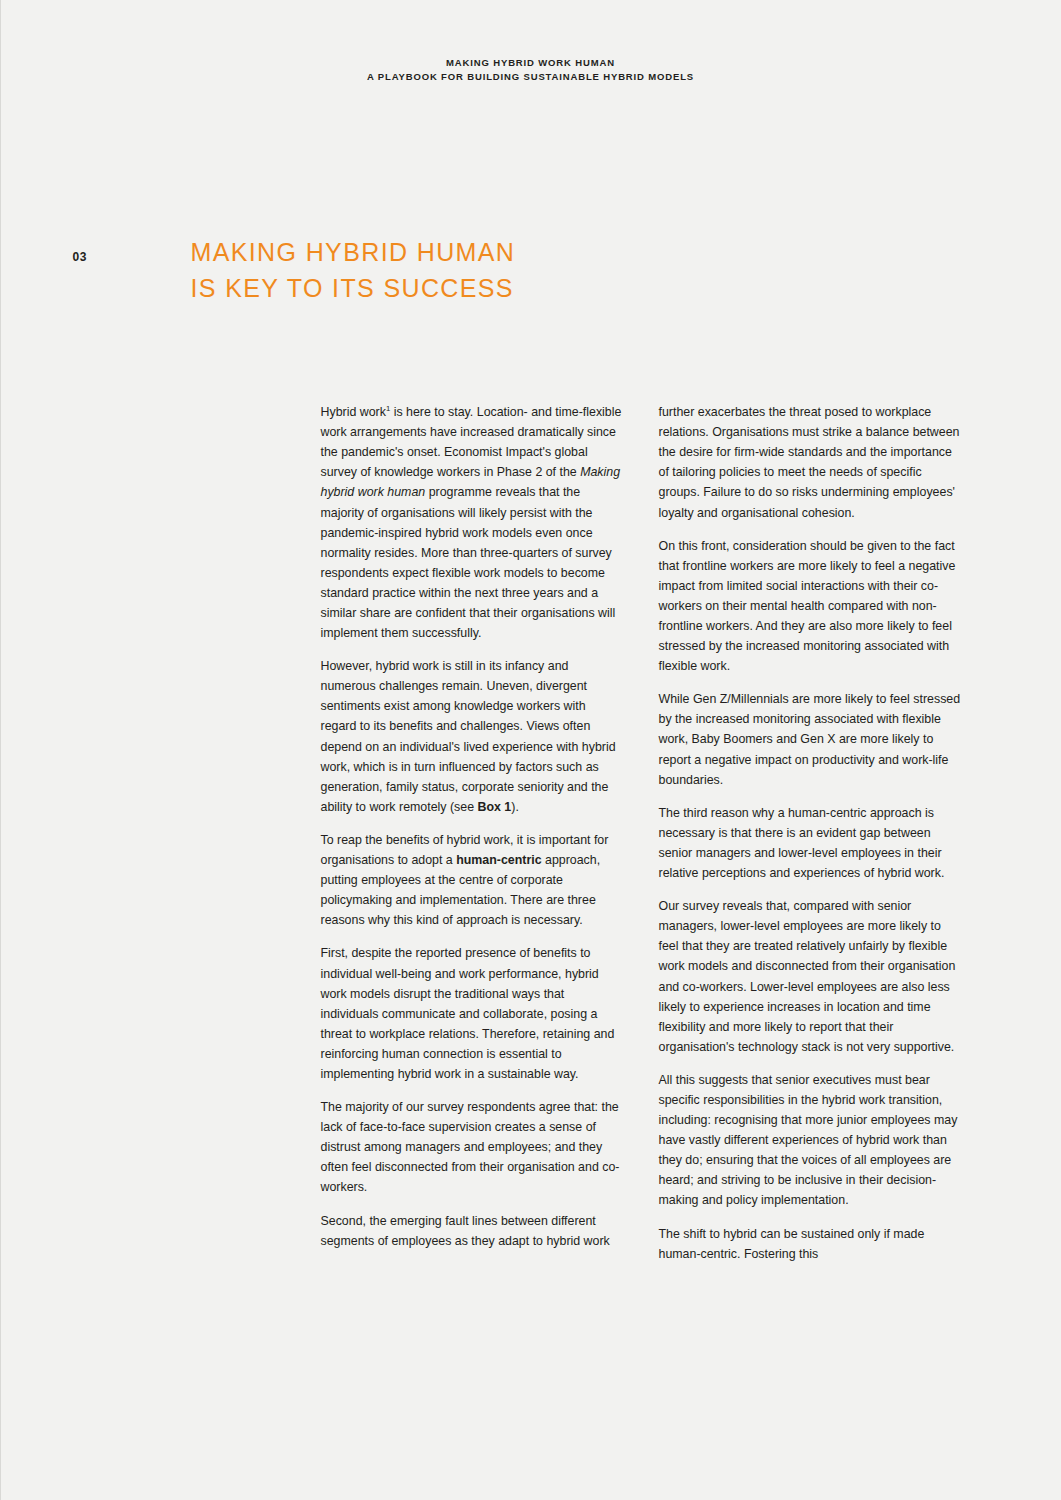Making hybrid work human
A playbook for building sustainable hybrid models
03
Making hybrid human
is key to its success
Hybrid work1 is here to stay. Location- and time-flexible work arrangements have increased dramatically since the pandemic's onset. Economist Impact's global survey of knowledge workers in Phase 2 of the Making hybrid work human programme reveals that the majority of organisations will likely persist with the pandemic-inspired hybrid work models even once normality resides. More than three-quarters of survey respondents expect flexible work models to become standard practice within the next three years and a similar share are confident that their organisations will implement them successfully.
However, hybrid work is still in its infancy and numerous challenges remain. Uneven, divergent sentiments exist among knowledge workers with regard to its benefits and challenges. Views often depend on an individual's lived experience with hybrid work, which is in turn influenced by factors such as generation, family status, corporate seniority and the ability to work remotely (see Box 1).
To reap the benefits of hybrid work, it is important for organisations to adopt a human-centric approach, putting employees at the centre of corporate policymaking and implementation. There are three reasons why this kind of approach is necessary.
First, despite the reported presence of benefits to individual well-being and work performance, hybrid work models disrupt the traditional ways that individuals communicate and collaborate, posing a threat to workplace relations. Therefore, retaining and reinforcing human connection is essential to implementing hybrid work in a sustainable way.
The majority of our survey respondents agree that: the lack of face-to-face supervision creates a sense of distrust among managers and employees; and they often feel disconnected from their organisation and co-workers.
Second, the emerging fault lines between different segments of employees as they adapt to hybrid work further exacerbates the threat posed to workplace relations. Organisations must strike a balance between the desire for firm-wide standards and the importance of tailoring policies to meet the needs of specific groups. Failure to do so risks undermining employees' loyalty and organisational cohesion.
On this front, consideration should be given to the fact that frontline workers are more likely to feel a negative impact from limited social interactions with their co-workers on their mental health compared with non-frontline workers. And they are also more likely to feel stressed by the increased monitoring associated with flexible work.
While Gen Z/Millennials are more likely to feel stressed by the increased monitoring associated with flexible work, Baby Boomers and Gen X are more likely to report a negative impact on productivity and work-life boundaries.
The third reason why a human-centric approach is necessary is that there is an evident gap between senior managers and lower-level employees in their relative perceptions and experiences of hybrid work.
Our survey reveals that, compared with senior managers, lower-level employees are more likely to feel that they are treated relatively unfairly by flexible work models and disconnected from their organisation and co-workers. Lower-level employees are also less likely to experience increases in location and time flexibility and more likely to report that their organisation's technology stack is not very supportive.
All this suggests that senior executives must bear specific responsibilities in the hybrid work transition, including: recognising that more junior employees may have vastly different experiences of hybrid work than they do; ensuring that the voices of all employees are heard; and striving to be inclusive in their decision-making and policy implementation.
The shift to hybrid can be sustained only if made human-centric. Fostering this